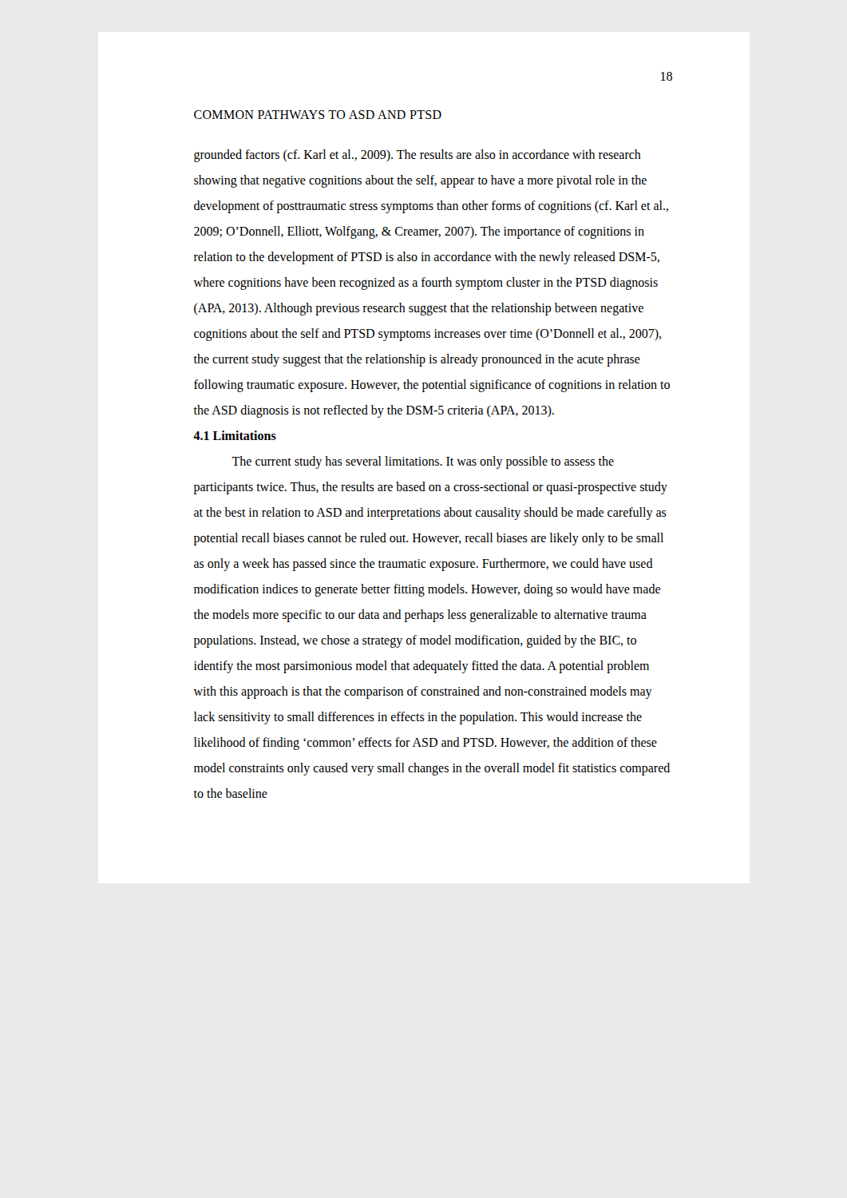18
COMMON PATHWAYS TO ASD AND PTSD
grounded factors (cf. Karl et al., 2009). The results are also in accordance with research showing that negative cognitions about the self, appear to have a more pivotal role in the development of posttraumatic stress symptoms than other forms of cognitions (cf. Karl et al., 2009; O’Donnell, Elliott, Wolfgang, & Creamer, 2007). The importance of cognitions in relation to the development of PTSD is also in accordance with the newly released DSM-5, where cognitions have been recognized as a fourth symptom cluster in the PTSD diagnosis (APA, 2013). Although previous research suggest that the relationship between negative cognitions about the self and PTSD symptoms increases over time (O’Donnell et al., 2007), the current study suggest that the relationship is already pronounced in the acute phrase following traumatic exposure. However, the potential significance of cognitions in relation to the ASD diagnosis is not reflected by the DSM-5 criteria (APA, 2013).
4.1 Limitations
The current study has several limitations. It was only possible to assess the participants twice. Thus, the results are based on a cross-sectional or quasi-prospective study at the best in relation to ASD and interpretations about causality should be made carefully as potential recall biases cannot be ruled out. However, recall biases are likely only to be small as only a week has passed since the traumatic exposure. Furthermore, we could have used modification indices to generate better fitting models. However, doing so would have made the models more specific to our data and perhaps less generalizable to alternative trauma populations. Instead, we chose a strategy of model modification, guided by the BIC, to identify the most parsimonious model that adequately fitted the data. A potential problem with this approach is that the comparison of constrained and non-constrained models may lack sensitivity to small differences in effects in the population. This would increase the likelihood of finding ‘common’ effects for ASD and PTSD. However, the addition of these model constraints only caused very small changes in the overall model fit statistics compared to the baseline